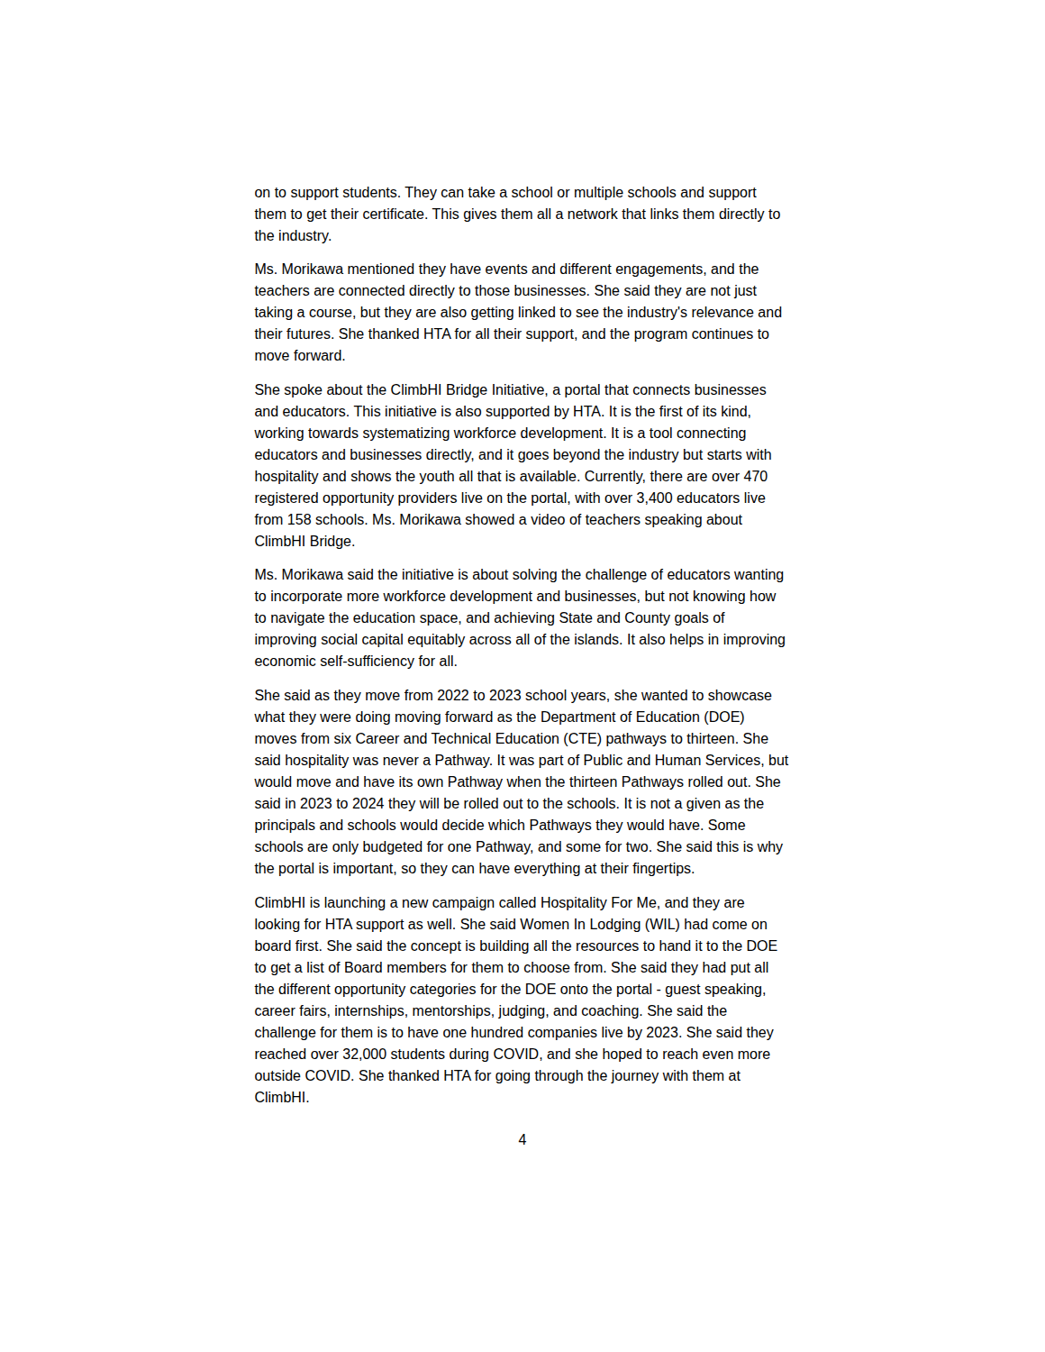on to support students. They can take a school or multiple schools and support them to get their certificate. This gives them all a network that links them directly to the industry.
Ms. Morikawa mentioned they have events and different engagements, and the teachers are connected directly to those businesses. She said they are not just taking a course, but they are also getting linked to see the industry's relevance and their futures. She thanked HTA for all their support, and the program continues to move forward.
She spoke about the ClimbHI Bridge Initiative, a portal that connects businesses and educators. This initiative is also supported by HTA. It is the first of its kind, working towards systematizing workforce development. It is a tool connecting educators and businesses directly, and it goes beyond the industry but starts with hospitality and shows the youth all that is available. Currently, there are over 470 registered opportunity providers live on the portal, with over 3,400 educators live from 158 schools. Ms. Morikawa showed a video of teachers speaking about ClimbHI Bridge.
Ms. Morikawa said the initiative is about solving the challenge of educators wanting to incorporate more workforce development and businesses, but not knowing how to navigate the education space, and achieving State and County goals of improving social capital equitably across all of the islands. It also helps in improving economic self-sufficiency for all.
She said as they move from 2022 to 2023 school years, she wanted to showcase what they were doing moving forward as the Department of Education (DOE) moves from six Career and Technical Education (CTE) pathways to thirteen. She said hospitality was never a Pathway. It was part of Public and Human Services, but would move and have its own Pathway when the thirteen Pathways rolled out. She said in 2023 to 2024 they will be rolled out to the schools. It is not a given as the principals and schools would decide which Pathways they would have. Some schools are only budgeted for one Pathway, and some for two. She said this is why the portal is important, so they can have everything at their fingertips.
ClimbHI is launching a new campaign called Hospitality For Me, and they are looking for HTA support as well. She said Women In Lodging (WIL) had come on board first. She said the concept is building all the resources to hand it to the DOE to get a list of Board members for them to choose from. She said they had put all the different opportunity categories for the DOE onto the portal - guest speaking, career fairs, internships, mentorships, judging, and coaching. She said the challenge for them is to have one hundred companies live by 2023. She said they reached over 32,000 students during COVID, and she hoped to reach even more outside COVID. She thanked HTA for going through the journey with them at ClimbHI.
4